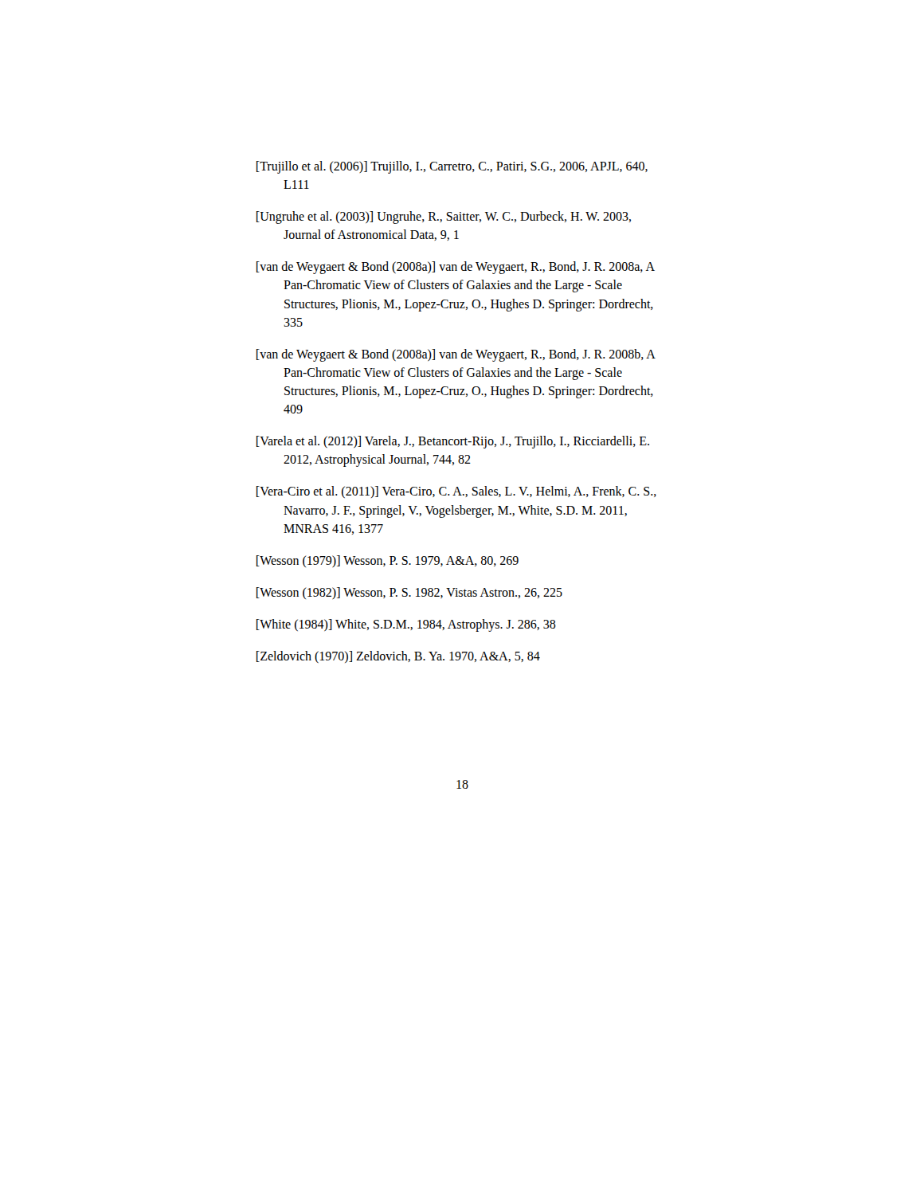[Trujillo et al. (2006)] Trujillo, I., Carretro, C., Patiri, S.G., 2006, APJL, 640, L111
[Ungruhe et al. (2003)] Ungruhe, R., Saitter, W. C., Durbeck, H. W. 2003, Journal of Astronomical Data, 9, 1
[van de Weygaert & Bond (2008a)] van de Weygaert, R., Bond, J. R. 2008a, A Pan-Chromatic View of Clusters of Galaxies and the Large - Scale Structures, Plionis, M., Lopez-Cruz, O., Hughes D. Springer: Dordrecht, 335
[van de Weygaert & Bond (2008a)] van de Weygaert, R., Bond, J. R. 2008b, A Pan-Chromatic View of Clusters of Galaxies and the Large - Scale Structures, Plionis, M., Lopez-Cruz, O., Hughes D. Springer: Dordrecht, 409
[Varela et al. (2012)] Varela, J., Betancort-Rijo, J., Trujillo, I., Ricciardelli, E. 2012, Astrophysical Journal, 744, 82
[Vera-Ciro et al. (2011)] Vera-Ciro, C. A., Sales, L. V., Helmi, A., Frenk, C. S., Navarro, J. F., Springel, V., Vogelsberger, M., White, S.D. M. 2011, MNRAS 416, 1377
[Wesson (1979)] Wesson, P. S. 1979, A&A, 80, 269
[Wesson (1982)] Wesson, P. S. 1982, Vistas Astron., 26, 225
[White (1984)] White, S.D.M., 1984, Astrophys. J. 286, 38
[Zeldovich (1970)] Zeldovich, B. Ya. 1970, A&A, 5, 84
18